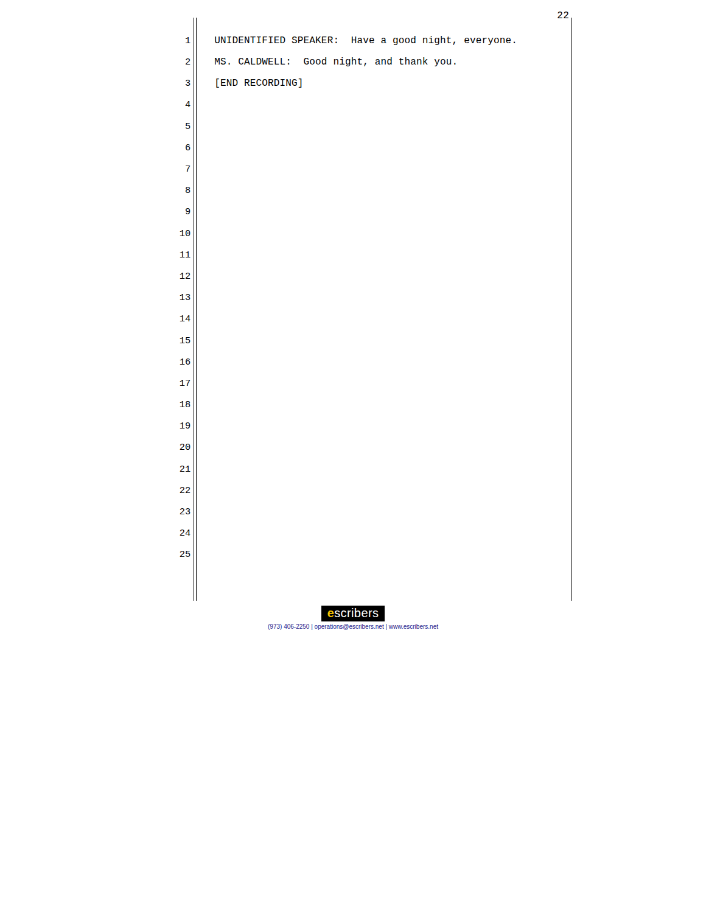22
| 1 | UNIDENTIFIED SPEAKER: Have a good night, everyone. |
| 2 | MS. CALDWELL: Good night, and thank you. |
| 3 | [END RECORDING] |
| 4 | |
| 5 | |
| 6 | |
| 7 | |
| 8 | |
| 9 | |
| 10 | |
| 11 | |
| 12 | |
| 13 | |
| 14 | |
| 15 | |
| 16 | |
| 17 | |
| 18 | |
| 19 | |
| 20 | |
| 21 | |
| 22 | |
| 23 | |
| 24 | |
| 25 | |
escribers
(973) 406-2250 | operations@escribers.net | www.escribers.net